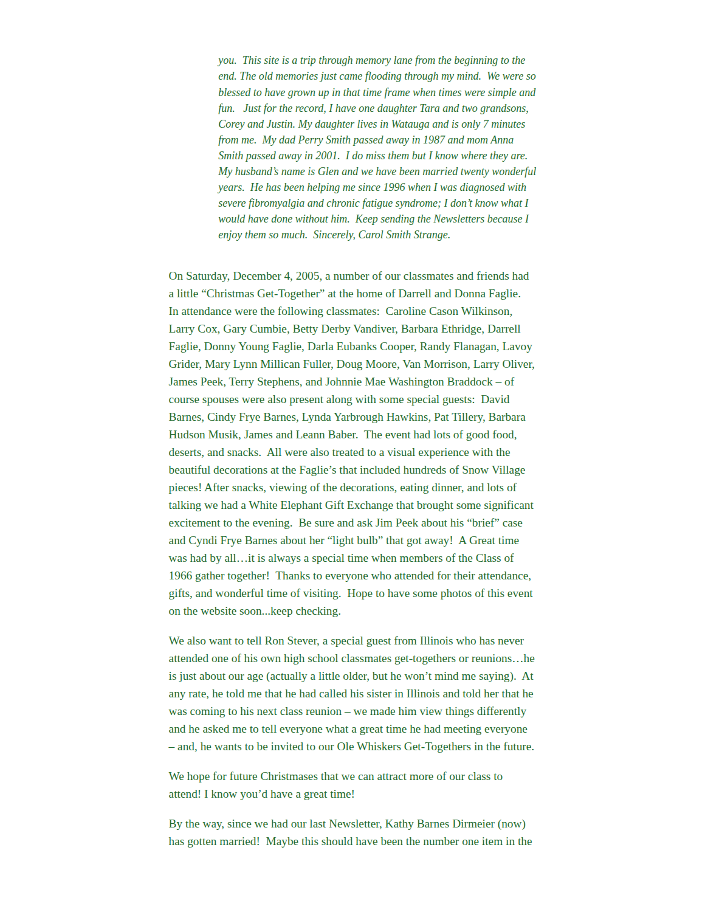you. This site is a trip through memory lane from the beginning to the end. The old memories just came flooding through my mind. We were so blessed to have grown up in that time frame when times were simple and fun. Just for the record, I have one daughter Tara and two grandsons, Corey and Justin. My daughter lives in Watauga and is only 7 minutes from me. My dad Perry Smith passed away in 1987 and mom Anna Smith passed away in 2001. I do miss them but I know where they are. My husband’s name is Glen and we have been married twenty wonderful years. He has been helping me since 1996 when I was diagnosed with severe fibromyalgia and chronic fatigue syndrome; I don’t know what I would have done without him. Keep sending the Newsletters because I enjoy them so much. Sincerely, Carol Smith Strange.
On Saturday, December 4, 2005, a number of our classmates and friends had a little “Christmas Get-Together” at the home of Darrell and Donna Faglie. In attendance were the following classmates: Caroline Cason Wilkinson, Larry Cox, Gary Cumbie, Betty Derby Vandiver, Barbara Ethridge, Darrell Faglie, Donny Young Faglie, Darla Eubanks Cooper, Randy Flanagan, Lavoy Grider, Mary Lynn Millican Fuller, Doug Moore, Van Morrison, Larry Oliver, James Peek, Terry Stephens, and Johnnie Mae Washington Braddock – of course spouses were also present along with some special guests: David Barnes, Cindy Frye Barnes, Lynda Yarbrough Hawkins, Pat Tillery, Barbara Hudson Musik, James and Leann Baber. The event had lots of good food, deserts, and snacks. All were also treated to a visual experience with the beautiful decorations at the Faglie’s that included hundreds of Snow Village pieces! After snacks, viewing of the decorations, eating dinner, and lots of talking we had a White Elephant Gift Exchange that brought some significant excitement to the evening. Be sure and ask Jim Peek about his “brief” case and Cyndi Frye Barnes about her “light bulb” that got away! A Great time was had by all…it is always a special time when members of the Class of 1966 gather together! Thanks to everyone who attended for their attendance, gifts, and wonderful time of visiting. Hope to have some photos of this event on the website soon...keep checking.
We also want to tell Ron Stever, a special guest from Illinois who has never attended one of his own high school classmates get-togethers or reunions…he is just about our age (actually a little older, but he won’t mind me saying). At any rate, he told me that he had called his sister in Illinois and told her that he was coming to his next class reunion – we made him view things differently and he asked me to tell everyone what a great time he had meeting everyone – and, he wants to be invited to our Ole Whiskers Get-Togethers in the future.
We hope for future Christmases that we can attract more of our class to attend! I know you’d have a great time!
By the way, since we had our last Newsletter, Kathy Barnes Dirmeier (now) has gotten married! Maybe this should have been the number one item in the